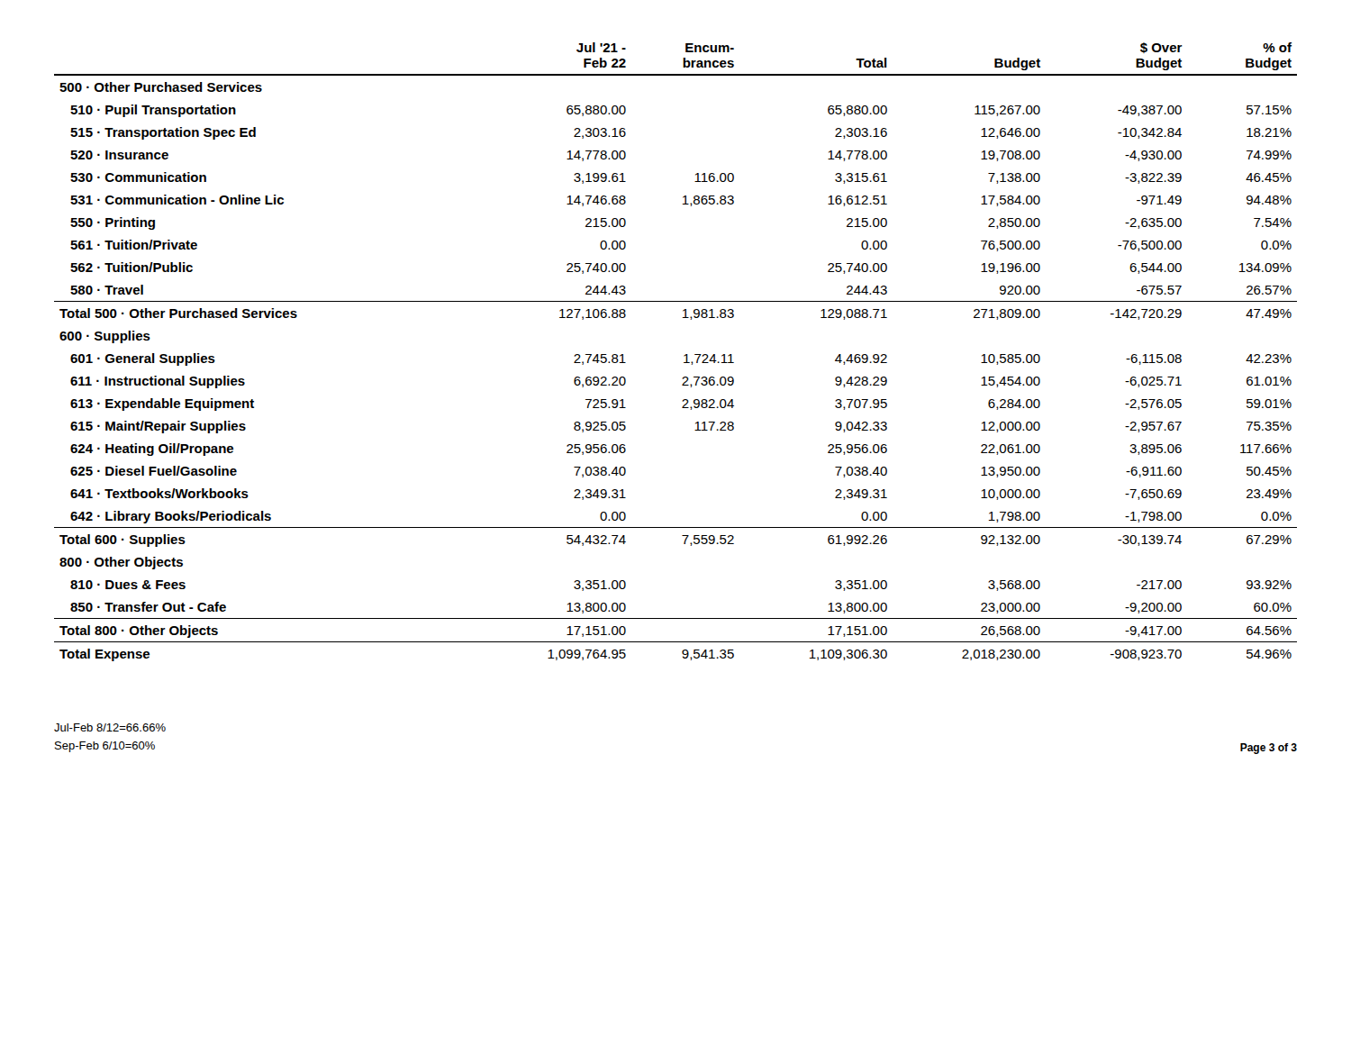| | Jul '21 - Feb 22 | Encum- brances | Total | Budget | $ Over Budget | % of Budget |
| --- | --- | --- | --- | --- | --- | --- |
| 500 · Other Purchased Services | | | | | | |
| 510 · Pupil Transportation | 65,880.00 | | 65,880.00 | 115,267.00 | -49,387.00 | 57.15% |
| 515 · Transportation Spec Ed | 2,303.16 | | 2,303.16 | 12,646.00 | -10,342.84 | 18.21% |
| 520 · Insurance | 14,778.00 | | 14,778.00 | 19,708.00 | -4,930.00 | 74.99% |
| 530 · Communication | 3,199.61 | 116.00 | 3,315.61 | 7,138.00 | -3,822.39 | 46.45% |
| 531 · Communication - Online Lic | 14,746.68 | 1,865.83 | 16,612.51 | 17,584.00 | -971.49 | 94.48% |
| 550 · Printing | 215.00 | | 215.00 | 2,850.00 | -2,635.00 | 7.54% |
| 561 · Tuition/Private | 0.00 | | 0.00 | 76,500.00 | -76,500.00 | 0.0% |
| 562 · Tuition/Public | 25,740.00 | | 25,740.00 | 19,196.00 | 6,544.00 | 134.09% |
| 580 · Travel | 244.43 | | 244.43 | 920.00 | -675.57 | 26.57% |
| Total 500 · Other Purchased Services | 127,106.88 | 1,981.83 | 129,088.71 | 271,809.00 | -142,720.29 | 47.49% |
| 600 · Supplies | | | | | | |
| 601 · General Supplies | 2,745.81 | 1,724.11 | 4,469.92 | 10,585.00 | -6,115.08 | 42.23% |
| 611 · Instructional Supplies | 6,692.20 | 2,736.09 | 9,428.29 | 15,454.00 | -6,025.71 | 61.01% |
| 613 · Expendable Equipment | 725.91 | 2,982.04 | 3,707.95 | 6,284.00 | -2,576.05 | 59.01% |
| 615 · Maint/Repair Supplies | 8,925.05 | 117.28 | 9,042.33 | 12,000.00 | -2,957.67 | 75.35% |
| 624 · Heating Oil/Propane | 25,956.06 | | 25,956.06 | 22,061.00 | 3,895.06 | 117.66% |
| 625 · Diesel Fuel/Gasoline | 7,038.40 | | 7,038.40 | 13,950.00 | -6,911.60 | 50.45% |
| 641 · Textbooks/Workbooks | 2,349.31 | | 2,349.31 | 10,000.00 | -7,650.69 | 23.49% |
| 642 · Library Books/Periodicals | 0.00 | | 0.00 | 1,798.00 | -1,798.00 | 0.0% |
| Total 600 · Supplies | 54,432.74 | 7,559.52 | 61,992.26 | 92,132.00 | -30,139.74 | 67.29% |
| 800 · Other Objects | | | | | | |
| 810 · Dues & Fees | 3,351.00 | | 3,351.00 | 3,568.00 | -217.00 | 93.92% |
| 850 · Transfer Out - Cafe | 13,800.00 | | 13,800.00 | 23,000.00 | -9,200.00 | 60.0% |
| Total 800 · Other Objects | 17,151.00 | | 17,151.00 | 26,568.00 | -9,417.00 | 64.56% |
| Total Expense | 1,099,764.95 | 9,541.35 | 1,109,306.30 | 2,018,230.00 | -908,923.70 | 54.96% |
Jul-Feb 8/12=66.66%
Sep-Feb 6/10=60%
Page 3 of 3